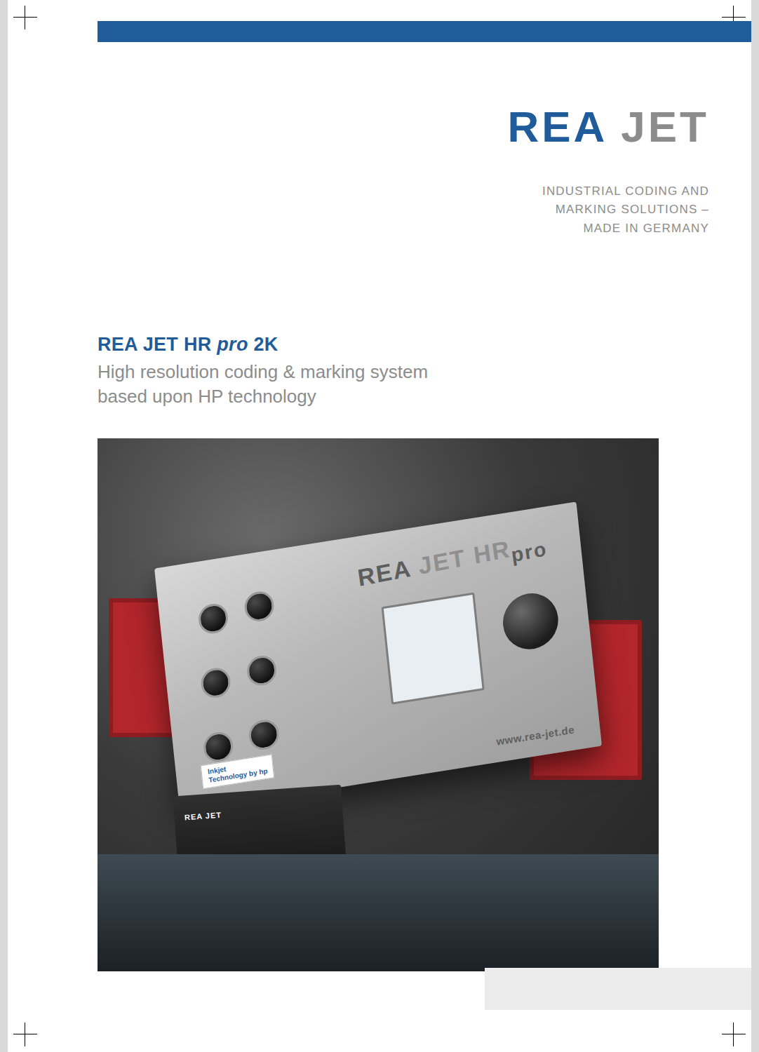REA JET
Industrial coding and
marking solutions –
made in Germany
REA JET HR pro 2K
High resolution coding & marking system
based upon HP technology
REA JET HRpro
Inkjet
Technology by hp
www.rea-jet.de
REA JET